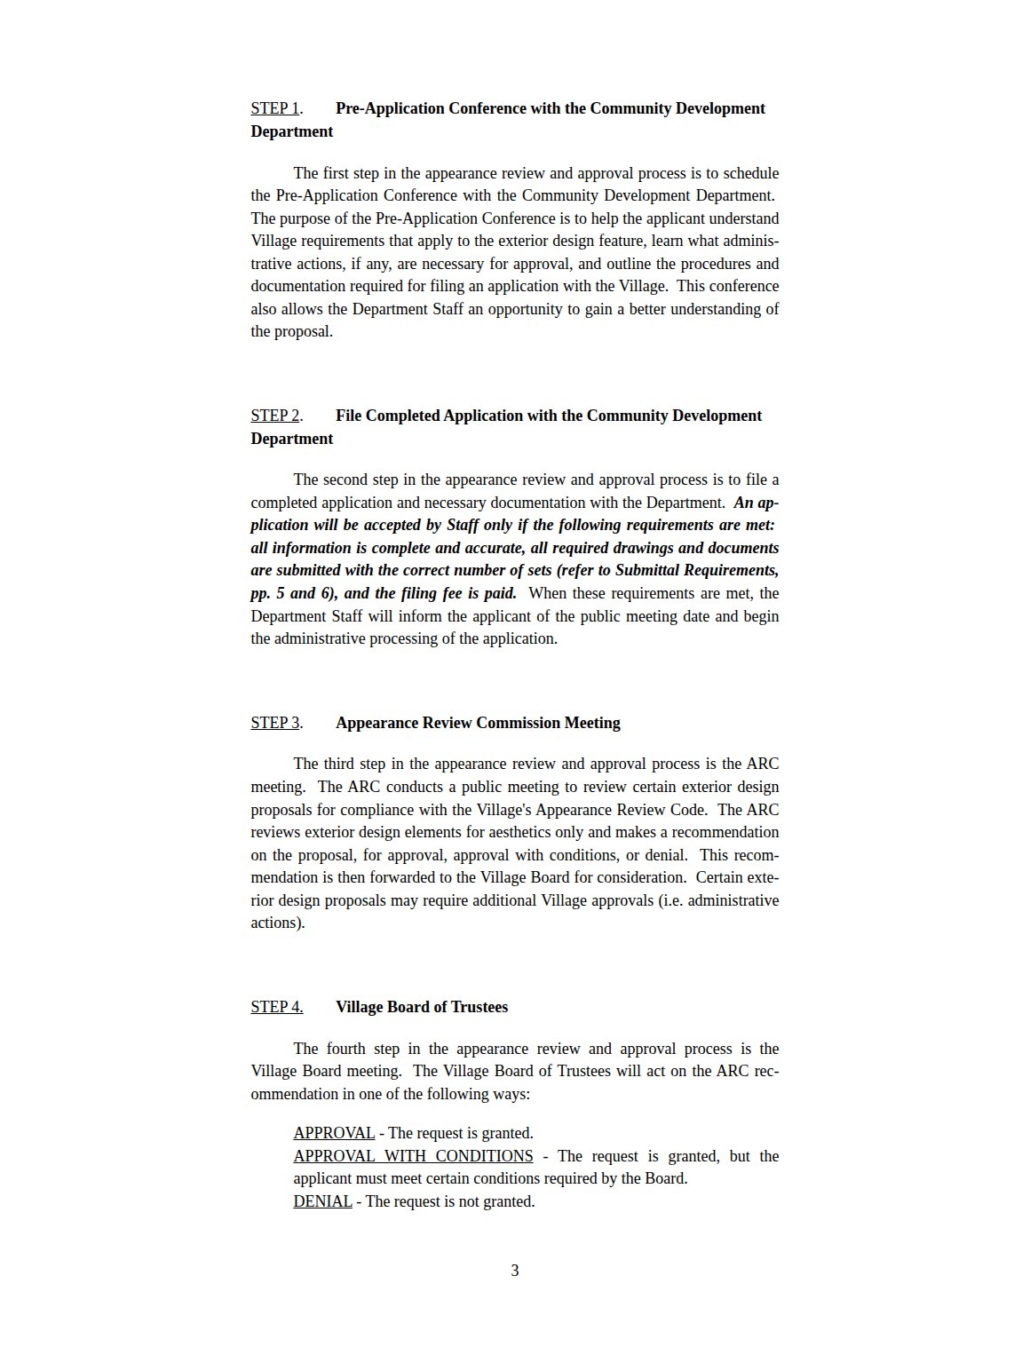STEP 1.Pre-Application Conference with the Community Development Department
The first step in the appearance review and approval process is to schedule the Pre-Application Conference with the Community Development Department. The purpose of the Pre-Application Conference is to help the applicant understand Village requirements that apply to the exterior design feature, learn what administrative actions, if any, are necessary for approval, and outline the procedures and documentation required for filing an application with the Village. This conference also allows the Department Staff an opportunity to gain a better understanding of the proposal.
STEP 2.File Completed Application with the Community Development Department
The second step in the appearance review and approval process is to file a completed application and necessary documentation with the Department. An application will be accepted by Staff only if the following requirements are met: all information is complete and accurate, all required drawings and documents are submitted with the correct number of sets (refer to Submittal Requirements, pp. 5 and 6), and the filing fee is paid. When these requirements are met, the Department Staff will inform the applicant of the public meeting date and begin the administrative processing of the application.
STEP 3.Appearance Review Commission Meeting
The third step in the appearance review and approval process is the ARC meeting. The ARC conducts a public meeting to review certain exterior design proposals for compliance with the Village's Appearance Review Code. The ARC reviews exterior design elements for aesthetics only and makes a recommendation on the proposal, for approval, approval with conditions, or denial. This recommendation is then forwarded to the Village Board for consideration. Certain exterior design proposals may require additional Village approvals (i.e. administrative actions).
STEP 4. Village Board of Trustees
The fourth step in the appearance review and approval process is the Village Board meeting. The Village Board of Trustees will act on the ARC recommendation in one of the following ways:
APPROVAL - The request is granted.
APPROVAL WITH CONDITIONS - The request is granted, but the applicant must meet certain conditions required by the Board.
DENIAL - The request is not granted.
3